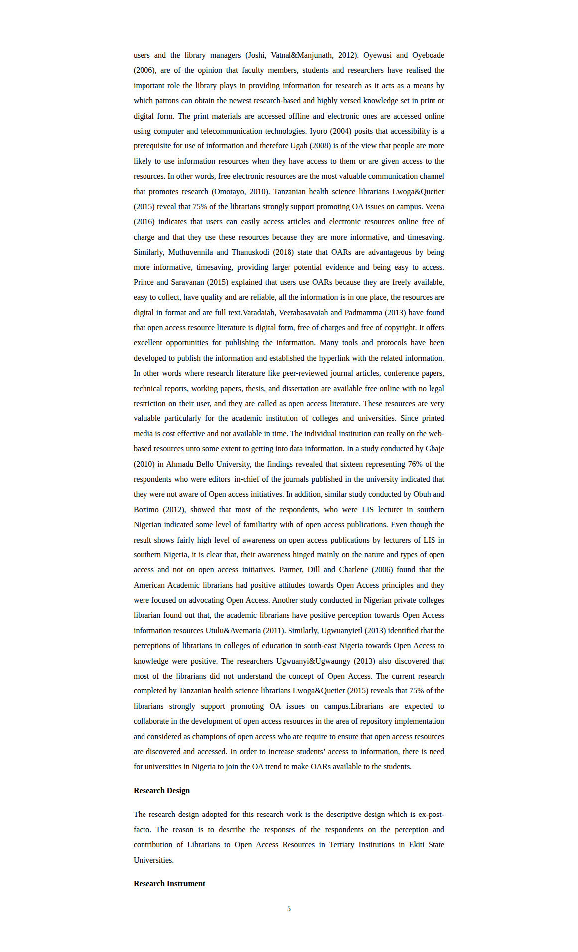users and the library managers (Joshi, Vatnal&Manjunath, 2012). Oyewusi and Oyeboade (2006), are of the opinion that faculty members, students and researchers have realised the important role the library plays in providing information for research as it acts as a means by which patrons can obtain the newest research-based and highly versed knowledge set in print or digital form. The print materials are accessed offline and electronic ones are accessed online using computer and telecommunication technologies. Iyoro (2004) posits that accessibility is a prerequisite for use of information and therefore Ugah (2008) is of the view that people are more likely to use information resources when they have access to them or are given access to the resources. In other words, free electronic resources are the most valuable communication channel that promotes research (Omotayo, 2010). Tanzanian health science librarians Lwoga&Quetier (2015) reveal that 75% of the librarians strongly support promoting OA issues on campus. Veena (2016) indicates that users can easily access articles and electronic resources online free of charge and that they use these resources because they are more informative, and timesaving. Similarly, Muthuvennila and Thanuskodi (2018) state that OARs are advantageous by being more informative, timesaving, providing larger potential evidence and being easy to access. Prince and Saravanan (2015) explained that users use OARs because they are freely available, easy to collect, have quality and are reliable, all the information is in one place, the resources are digital in format and are full text.Varadaiah, Veerabasavaiah and Padmamma (2013) have found that open access resource literature is digital form, free of charges and free of copyright. It offers excellent opportunities for publishing the information. Many tools and protocols have been developed to publish the information and established the hyperlink with the related information. In other words where research literature like peer-reviewed journal articles, conference papers, technical reports, working papers, thesis, and dissertation are available free online with no legal restriction on their user, and they are called as open access literature. These resources are very valuable particularly for the academic institution of colleges and universities. Since printed media is cost effective and not available in time. The individual institution can really on the web-based resources unto some extent to getting into data information. In a study conducted by Gbaje (2010) in Ahmadu Bello University, the findings revealed that sixteen representing 76% of the respondents who were editors–in-chief of the journals published in the university indicated that they were not aware of Open access initiatives. In addition, similar study conducted by Obuh and Bozimo (2012), showed that most of the respondents, who were LIS lecturer in southern Nigerian indicated some level of familiarity with of open access publications. Even though the result shows fairly high level of awareness on open access publications by lecturers of LIS in southern Nigeria, it is clear that, their awareness hinged mainly on the nature and types of open access and not on open access initiatives. Parmer, Dill and Charlene (2006) found that the American Academic librarians had positive attitudes towards Open Access principles and they were focused on advocating Open Access. Another study conducted in Nigerian private colleges librarian found out that, the academic librarians have positive perception towards Open Access information resources Utulu&Avemaria (2011). Similarly, Ugwuanyietl (2013) identified that the perceptions of librarians in colleges of education in south-east Nigeria towards Open Access to knowledge were positive. The researchers Ugwuanyi&Ugwaungy (2013) also discovered that most of the librarians did not understand the concept of Open Access. The current research completed by Tanzanian health science librarians Lwoga&Quetier (2015) reveals that 75% of the librarians strongly support promoting OA issues on campus.Librarians are expected to collaborate in the development of open access resources in the area of repository implementation and considered as champions of open access who are require to ensure that open access resources are discovered and accessed. In order to increase students’ access to information, there is need for universities in Nigeria to join the OA trend to make OARs available to the students.
Research Design
The research design adopted for this research work is the descriptive design which is ex-post-facto. The reason is to describe the responses of the respondents on the perception and contribution of Librarians to Open Access Resources in Tertiary Institutions in Ekiti State Universities.
Research Instrument
5